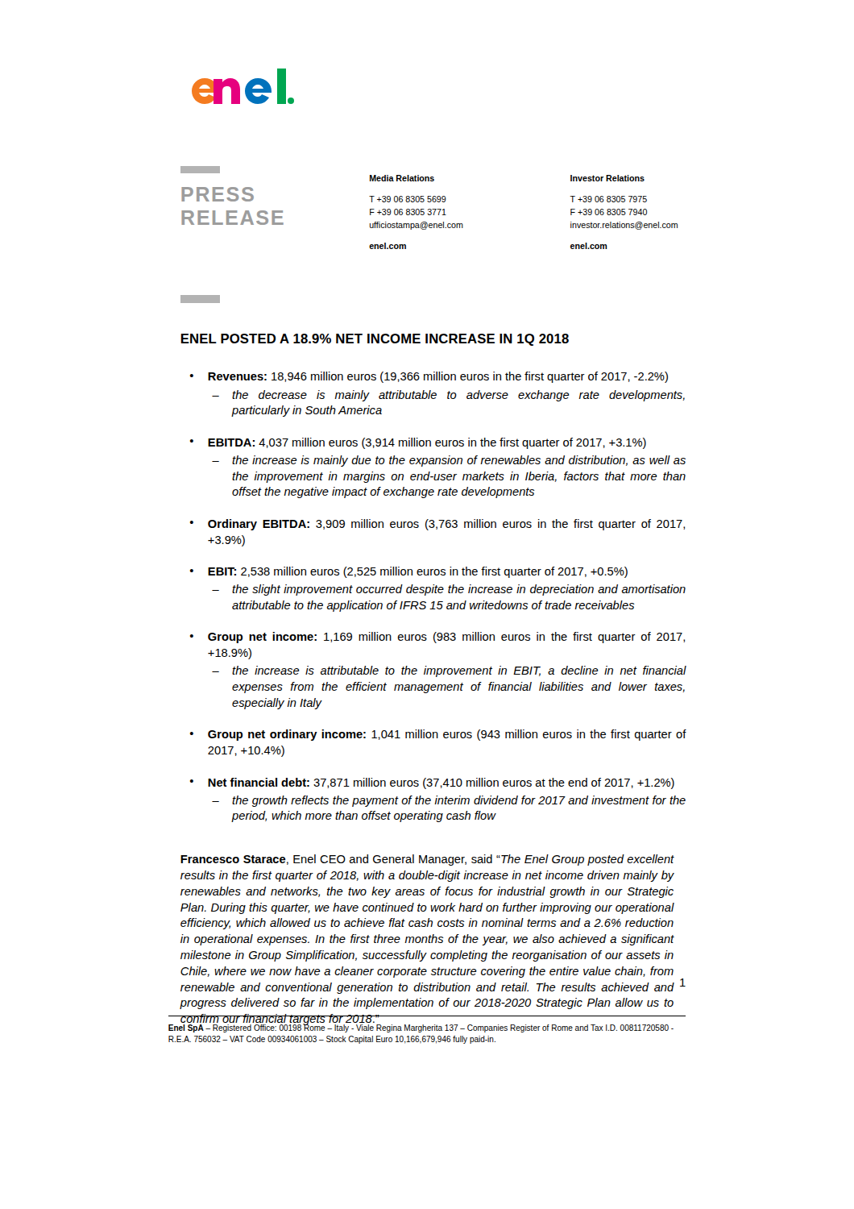PRESS
RELEASE
Media Relations
T +39 06 8305 5699
F +39 06 8305 3771
ufficiostampa@enel.com
enel.com
Investor Relations
T +39 06 8305 7975
F +39 06 8305 7940
investor.relations@enel.com
enel.com
ENEL POSTED A 18.9% NET INCOME INCREASE IN 1Q 2018
Revenues: 18,946 million euros (19,366 million euros in the first quarter of 2017, -2.2%)
the decrease is mainly attributable to adverse exchange rate developments, particularly in South America
EBITDA: 4,037 million euros (3,914 million euros in the first quarter of 2017, +3.1%)
the increase is mainly due to the expansion of renewables and distribution, as well as the improvement in margins on end-user markets in Iberia, factors that more than offset the negative impact of exchange rate developments
Ordinary EBITDA: 3,909 million euros (3,763 million euros in the first quarter of 2017, +3.9%)
EBIT: 2,538 million euros (2,525 million euros in the first quarter of 2017, +0.5%)
the slight improvement occurred despite the increase in depreciation and amortisation attributable to the application of IFRS 15 and writedowns of trade receivables
Group net income: 1,169 million euros (983 million euros in the first quarter of 2017, +18.9%)
the increase is attributable to the improvement in EBIT, a decline in net financial expenses from the efficient management of financial liabilities and lower taxes, especially in Italy
Group net ordinary income: 1,041 million euros (943 million euros in the first quarter of 2017, +10.4%)
Net financial debt: 37,871 million euros (37,410 million euros at the end of 2017, +1.2%)
the growth reflects the payment of the interim dividend for 2017 and investment for the period, which more than offset operating cash flow
Francesco Starace, Enel CEO and General Manager, said “The Enel Group posted excellent results in the first quarter of 2018, with a double-digit increase in net income driven mainly by renewables and networks, the two key areas of focus for industrial growth in our Strategic Plan. During this quarter, we have continued to work hard on further improving our operational efficiency, which allowed us to achieve flat cash costs in nominal terms and a 2.6% reduction in operational expenses. In the first three months of the year, we also achieved a significant milestone in Group Simplification, successfully completing the reorganisation of our assets in Chile, where we now have a cleaner corporate structure covering the entire value chain, from renewable and conventional generation to distribution and retail. The results achieved and progress delivered so far in the implementation of our 2018-2020 Strategic Plan allow us to confirm our financial targets for 2018.”
1
Enel SpA – Registered Office: 00198 Rome – Italy - Viale Regina Margherita 137 – Companies Register of Rome and Tax I.D. 00811720580 - R.E.A. 756032 – VAT Code 00934061003 – Stock Capital Euro 10,166,679,946 fully paid-in.